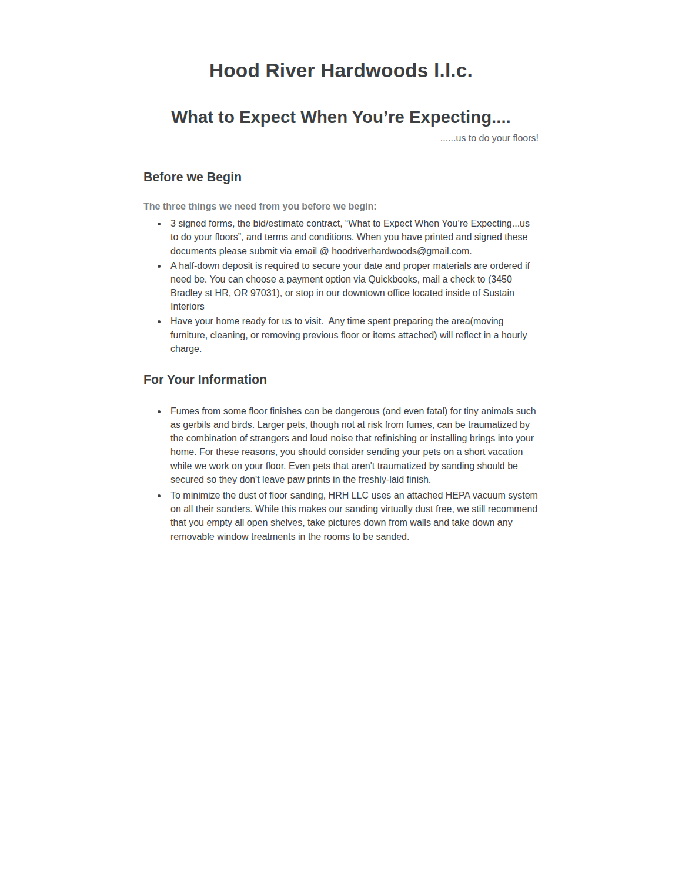Hood River Hardwoods l.l.c.
What to Expect When You’re Expecting....
......us to do your floors!
Before we Begin
The three things we need from you before we begin:
3 signed forms, the bid/estimate contract, “What to Expect When You’re Expecting...us to do your floors”, and terms and conditions. When you have printed and signed these documents please submit via email @ hoodriverhardwoods@gmail.com.
A half-down deposit is required to secure your date and proper materials are ordered if need be. You can choose a payment option via Quickbooks, mail a check to (3450 Bradley st HR, OR 97031), or stop in our downtown office located inside of Sustain Interiors
Have your home ready for us to visit. Any time spent preparing the area(moving furniture, cleaning, or removing previous floor or items attached) will reflect in a hourly charge.
For Your Information
Fumes from some floor finishes can be dangerous (and even fatal) for tiny animals such as gerbils and birds. Larger pets, though not at risk from fumes, can be traumatized by the combination of strangers and loud noise that refinishing or installing brings into your home. For these reasons, you should consider sending your pets on a short vacation while we work on your floor. Even pets that aren't traumatized by sanding should be secured so they don't leave paw prints in the freshly-laid finish.
To minimize the dust of floor sanding, HRH LLC uses an attached HEPA vacuum system on all their sanders. While this makes our sanding virtually dust free, we still recommend that you empty all open shelves, take pictures down from walls and take down any removable window treatments in the rooms to be sanded.